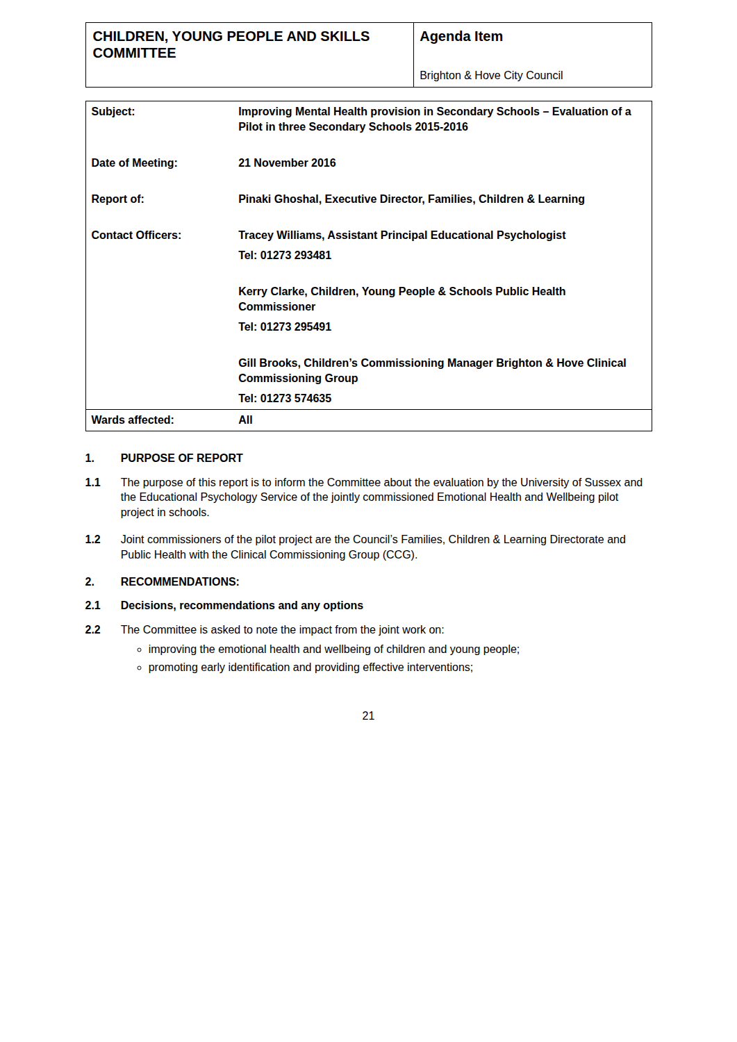| CHILDREN, YOUNG PEOPLE AND SKILLS COMMITTEE | Agenda Item Brighton & Hove City Council |
| / Subject: / Improving Mental Health provision in Secondary Schools – Evaluation of a Pilot in three Secondary Schools 2015-2016 / / Date of Meeting: / 21 November 2016 / / Report of: / Pinaki Ghoshal, Executive Director, Families, Children & Learning / / Contact Officers: / Tracey Williams, Assistant Principal Educational Psychologist / / / Tel: 01273 293481 / / / Kerry Clarke, Children, Young People & Schools Public Health Commissioner / / / Tel: 01273 295491 / / / Gill Brooks, Children’s Commissioning Manager Brighton & Hove Clinical Commissioning Group / / / Tel: 01273 574635 / |
| / Wards affected: / All / |
1. PURPOSE OF REPORT
1.1 The purpose of this report is to inform the Committee about the evaluation by the University of Sussex and the Educational Psychology Service of the jointly commissioned Emotional Health and Wellbeing pilot project in schools.
1.2 Joint commissioners of the pilot project are the Council’s Families, Children & Learning Directorate and Public Health with the Clinical Commissioning Group (CCG).
2. RECOMMENDATIONS:
2.1 Decisions, recommendations and any options
2.2 The Committee is asked to note the impact from the joint work on:
improving the emotional health and wellbeing of children and young people;
promoting early identification and providing effective interventions;
21